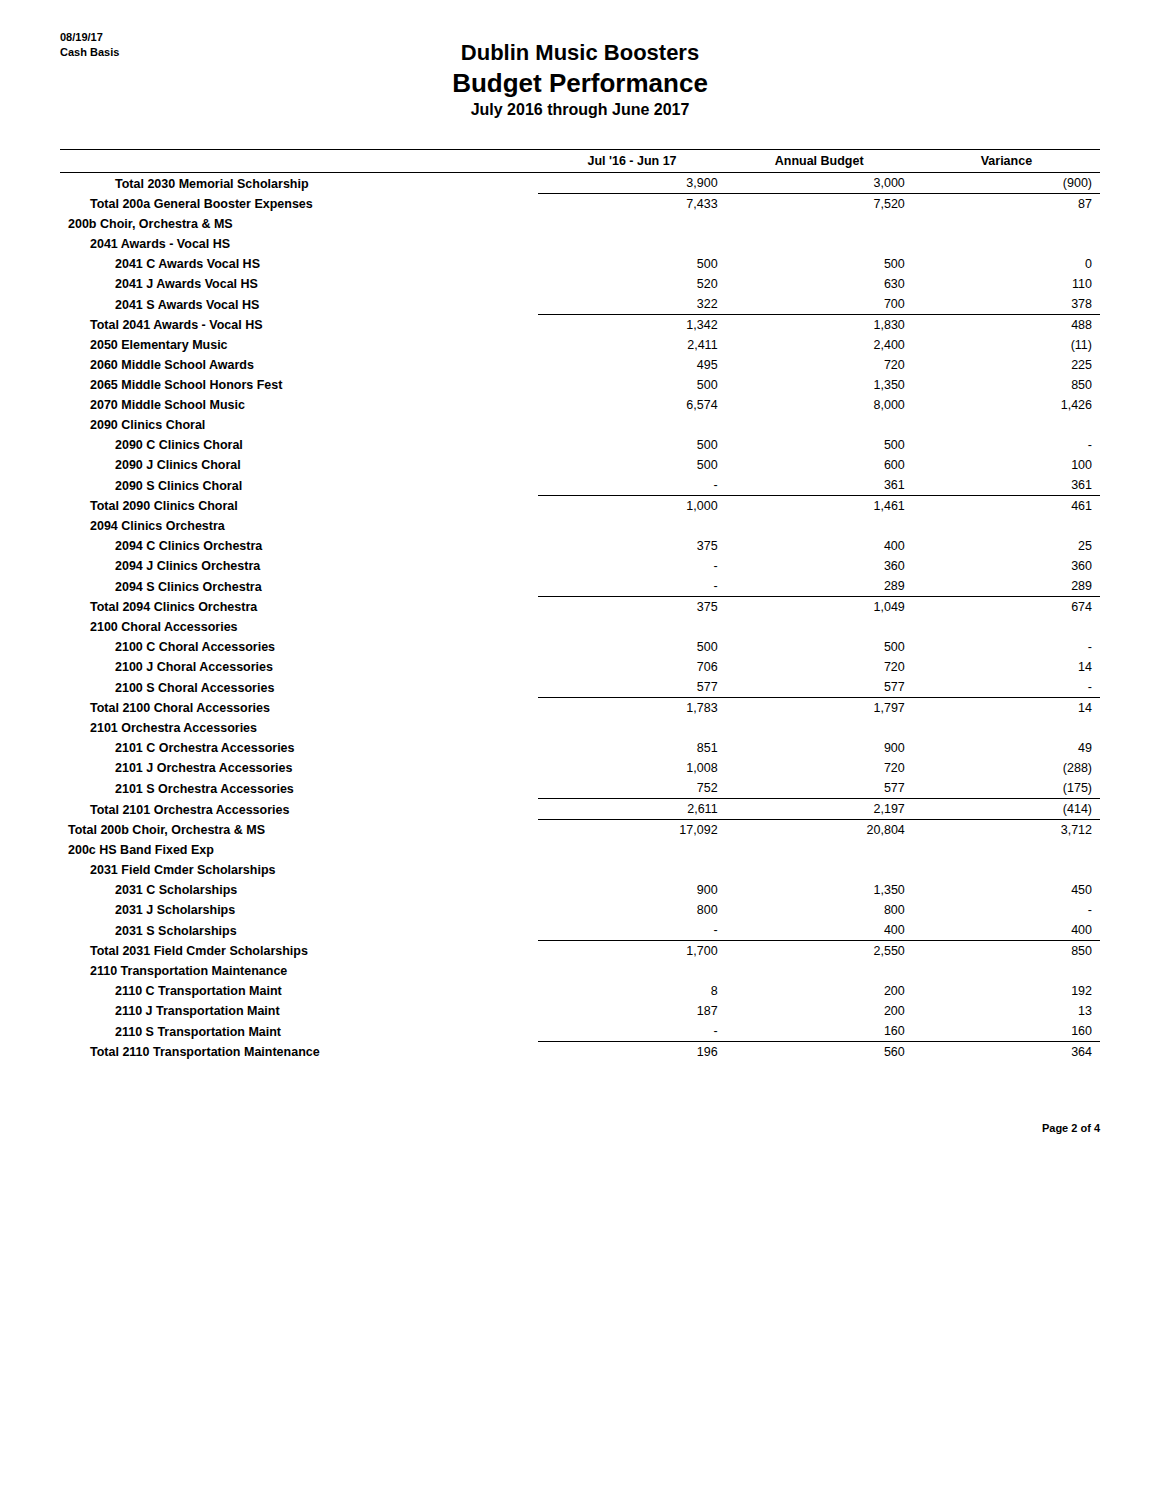08/19/17
Cash Basis
Dublin Music Boosters
Budget Performance
July 2016 through June 2017
| | Jul '16 - Jun 17 | Annual Budget | Variance |
| --- | --- | --- | --- |
| Total 2030 Memorial Scholarship | 3,900 | 3,000 | (900) |
| Total 200a General Booster Expenses | 7,433 | 7,520 | 87 |
| 200b Choir, Orchestra & MS | | | |
| 2041 Awards - Vocal HS | | | |
| 2041 C Awards Vocal HS | 500 | 500 | 0 |
| 2041 J Awards Vocal HS | 520 | 630 | 110 |
| 2041 S Awards Vocal HS | 322 | 700 | 378 |
| Total 2041 Awards - Vocal HS | 1,342 | 1,830 | 488 |
| 2050 Elementary Music | 2,411 | 2,400 | (11) |
| 2060 Middle School Awards | 495 | 720 | 225 |
| 2065 Middle School Honors Fest | 500 | 1,350 | 850 |
| 2070 Middle School Music | 6,574 | 8,000 | 1,426 |
| 2090 Clinics Choral | | | |
| 2090 C Clinics Choral | 500 | 500 | - |
| 2090 J Clinics Choral | 500 | 600 | 100 |
| 2090 S Clinics Choral | - | 361 | 361 |
| Total 2090 Clinics Choral | 1,000 | 1,461 | 461 |
| 2094 Clinics Orchestra | | | |
| 2094 C Clinics Orchestra | 375 | 400 | 25 |
| 2094 J Clinics Orchestra | - | 360 | 360 |
| 2094 S Clinics Orchestra | - | 289 | 289 |
| Total 2094 Clinics Orchestra | 375 | 1,049 | 674 |
| 2100 Choral Accessories | | | |
| 2100 C Choral Accessories | 500 | 500 | - |
| 2100 J Choral Accessories | 706 | 720 | 14 |
| 2100 S Choral Accessories | 577 | 577 | - |
| Total 2100 Choral Accessories | 1,783 | 1,797 | 14 |
| 2101 Orchestra Accessories | | | |
| 2101 C Orchestra Accessories | 851 | 900 | 49 |
| 2101 J Orchestra Accessories | 1,008 | 720 | (288) |
| 2101 S Orchestra Accessories | 752 | 577 | (175) |
| Total 2101 Orchestra Accessories | 2,611 | 2,197 | (414) |
| Total 200b Choir, Orchestra & MS | 17,092 | 20,804 | 3,712 |
| 200c HS Band Fixed Exp | | | |
| 2031 Field Cmder Scholarships | | | |
| 2031 C Scholarships | 900 | 1,350 | 450 |
| 2031 J Scholarships | 800 | 800 | - |
| 2031 S Scholarships | - | 400 | 400 |
| Total 2031 Field Cmder Scholarships | 1,700 | 2,550 | 850 |
| 2110 Transportation Maintenance | | | |
| 2110 C Transportation Maint | 8 | 200 | 192 |
| 2110 J Transportation Maint | 187 | 200 | 13 |
| 2110 S Transportation Maint | - | 160 | 160 |
| Total 2110 Transportation Maintenance | 196 | 560 | 364 |
Page 2 of 4